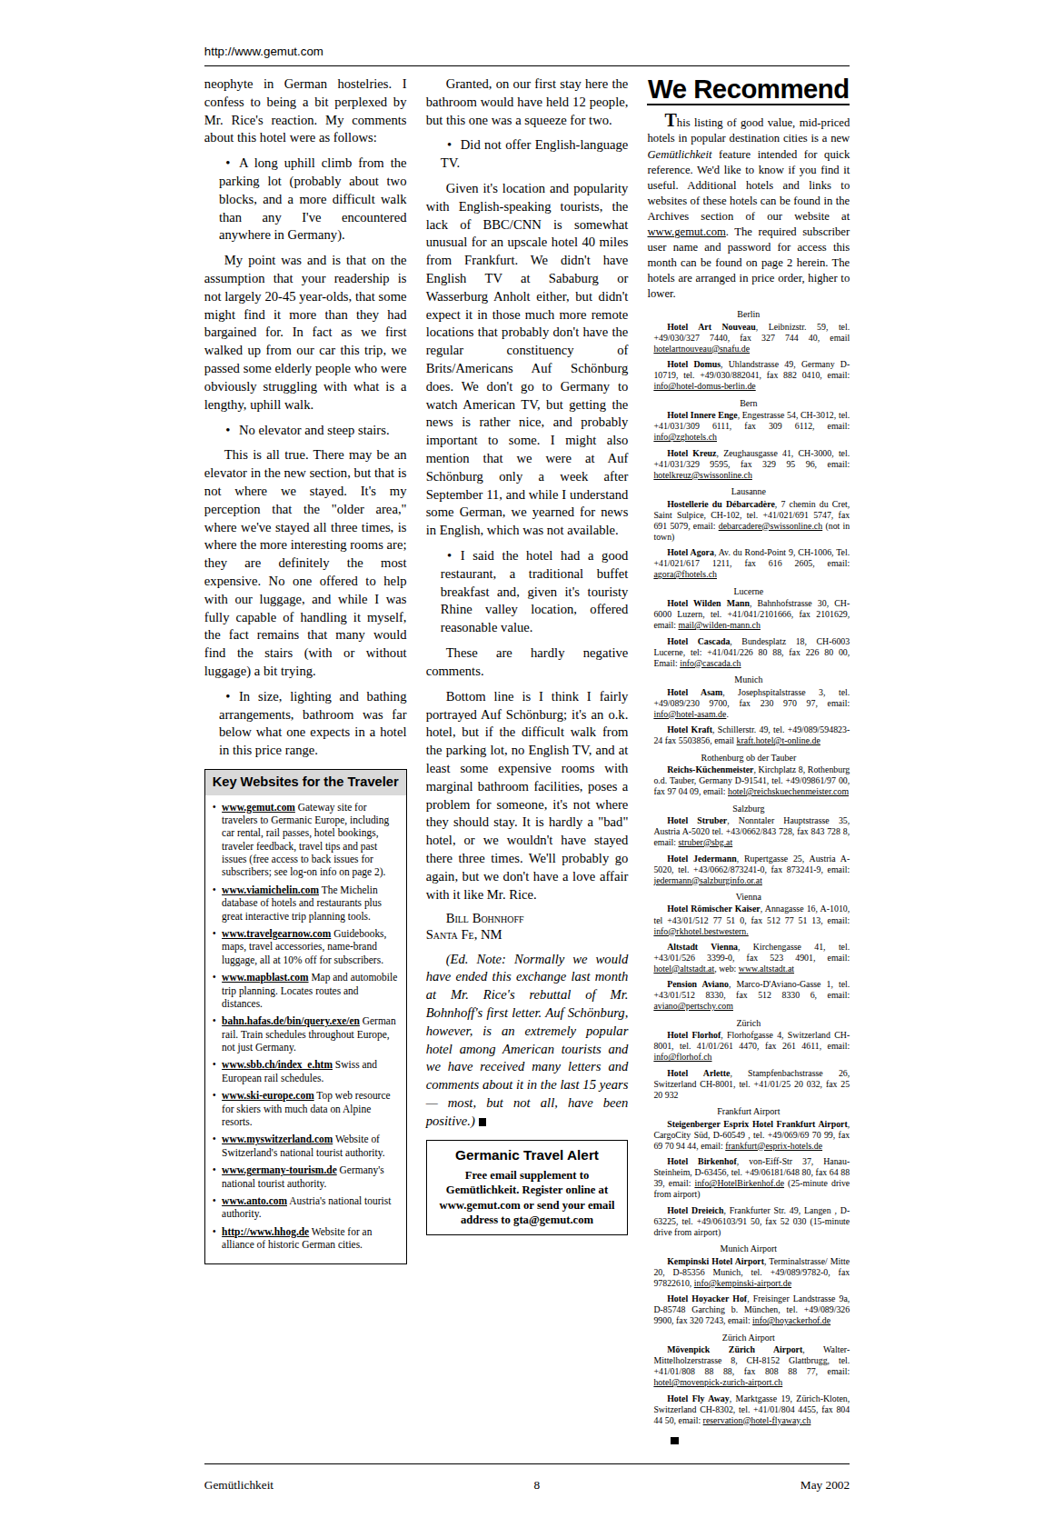http://www.gemut.com
neophyte in German hostelries. I confess to being a bit perplexed by Mr. Rice's reaction. My comments about this hotel were as follows:
A long uphill climb from the parking lot (probably about two blocks, and a more difficult walk than any I've encountered anywhere in Germany).
My point was and is that on the assumption that your readership is not largely 20-45 year-olds, that some might find it more than they had bargained for. In fact as we first walked up from our car this trip, we passed some elderly people who were obviously struggling with what is a lengthy, uphill walk.
No elevator and steep stairs.
This is all true. There may be an elevator in the new section, but that is not where we stayed. It's my perception that the "older area," where we've stayed all three times, is where the more interesting rooms are; they are definitely the most expensive. No one offered to help with our luggage, and while I was fully capable of handling it myself, the fact remains that many would find the stairs (with or without luggage) a bit trying.
In size, lighting and bathing arrangements, bathroom was far below what one expects in a hotel in this price range.
Key Websites for the Traveler
www.gemut.com Gateway site for travelers to Germanic Europe, including car rental, rail passes, hotel bookings, traveler feedback, travel tips and past issues (free access to back issues for subscribers; see log-on info on page 2).
www.viamichelin.com The Michelin database of hotels and restaurants plus great interactive trip planning tools.
www.travelgearnow.com Guidebooks, maps, travel accessories, name-brand luggage, all at 10% off for subscribers.
www.mapblast.com Map and automobile trip planning. Locates routes and distances.
bahn.hafas.de/bin/query.exe/en German rail. Train schedules throughout Europe, not just Germany.
www.sbb.ch/index_e.htm Swiss and European rail schedules.
www.ski-europe.com Top web resource for skiers with much data on Alpine resorts.
www.myswitzerland.com Website of Switzerland's national tourist authority.
www.germany-tourism.de Germany's national tourist authority.
www.anto.com Austria's national tourist authority.
http://www.hhog.de Website for an alliance of historic German cities.
Granted, on our first stay here the bathroom would have held 12 people, but this one was a squeeze for two.
Did not offer English-language TV.
Given it's location and popularity with English-speaking tourists, the lack of BBC/CNN is somewhat unusual for an upscale hotel 40 miles from Frankfurt. We didn't have English TV at Sababurg or Wasserburg Anholt either, but didn't expect it in those much more remote locations that probably don't have the regular constituency of Brits/Americans Auf Schönburg does. We don't go to Germany to watch American TV, but getting the news is rather nice, and probably important to some. I might also mention that we were at Auf Schönburg only a week after September 11, and while I understand some German, we yearned for news in English, which was not available.
I said the hotel had a good restaurant, a traditional buffet breakfast and, given it's touristy Rhine valley location, offered reasonable value.
These are hardly negative comments.
Bottom line is I think I fairly portrayed Auf Schönburg; it's an o.k. hotel, but if the difficult walk from the parking lot, no English TV, and at least some expensive rooms with marginal bathroom facilities, poses a problem for someone, it's not where they should stay. It is hardly a "bad" hotel, or we wouldn't have stayed there three times. We'll probably go again, but we don't have a love affair with it like Mr. Rice.
Bill Bohnhoff
Santa Fe, NM
(Ed. Note: Normally we would have ended this exchange last month at Mr. Rice's rebuttal of Mr. Bohnhoff's first letter. Auf Schönburg, however, is an extremely popular hotel among American tourists and we have received many letters and comments about it in the last 15 years — most, but not all, have been positive.)■
Germanic Travel Alert
Free email supplement to Gemütlichkeit. Register online at www.gemut.com or send your email address to gta@gemut.com
We Recommend
This listing of good value, mid-priced hotels in popular destination cities is a new Gemütlichkeit feature intended for quick reference. We'd like to know if you find it useful. Additional hotels and links to websites of these hotels can be found in the Archives section of our website at www.gemut.com. The required subscriber user name and password for access this month can be found on page 2 herein. The hotels are arranged in price order, higher to lower.
Berlin
Hotel Art Nouveau, Leibnizstr. 59, tel. +49/030/327 7440, fax 327 744 40, email hotelartnouveau@snafu.de
Hotel Domus, Uhlandstrasse 49, Germany D-10719, tel. +49/030/882041, fax 882 0410, email: info@hotel-domus-berlin.de
Bern
Hotel Innere Enge, Engestrasse 54, CH-3012, tel. +41/031/309 6111, fax 309 6112, email: info@zghotels.ch
Hotel Kreuz, Zeughausgasse 41, CH-3000, tel. +41/031/329 9595, fax 329 95 96, email: hotelkreuz@swissonline.ch
Lausanne
Hostellerie du Débarcadère, 7 chemin du Cret, Saint Sulpice, CH-102, tel. +41/021/691 5747, fax 691 5079, email: debarcadere@swissonline.ch (not in town)
Hotel Agora, Av. du Rond-Point 9, CH-1006, Tel. +41/021/617 1211, fax 616 2605, email: agora@fhotels.ch
Lucerne
Hotel Wilden Mann, Bahnhofstrasse 30, CH-6000 Luzern, tel. +41/041/2101666, fax 2101629, email: mail@wilden-mann.ch
Hotel Cascada, Bundesplatz 18, CH-6003 Lucerne, tel: +41/041/226 80 88, fax 226 80 00, Email: info@cascada.ch
Munich
Hotel Asam, Josephspitalstrasse 3, tel. +49/089/230 9700, fax 230 970 97, email: info@hotel-asam.de.
Hotel Kraft, Schillerstr. 49, tel. +49/089/594823-24 fax 5503856, email kraft.hotel@t-online.de
Rothenburg ob der Tauber
Reichs-Küchenmeister, Kirchplatz 8, Rothenburg o.d. Tauber, Germany D-91541, tel. +49/09861/97 00, fax 97 04 09, email: hotel@reichskuechenmeister.com
Salzburg
Hotel Struber, Nonntaler Hauptstrasse 35, Austria A-5020 tel. +43/0662/843 728, fax 843 728 8, email: struber@sbg.at
Hotel Jedermann, Rupertgasse 25, Austria A-5020, tel. +43/0662/873241-0, fax 873241-9, email: jedermann@salzburginfo.or.at
Vienna
Hotel Römischer Kaiser, Annagasse 16, A-1010, tel +43/01/512 77 51 0, fax 512 77 51 13, email: info@rkhotel.bestwestern.
Altstadt Vienna, Kirchengasse 41, tel. +43/01/526 3399-0, fax 523 4901, email: hotel@altstadt.at, web: www.altstadt.at
Pension Aviano, Marco-D'Aviano-Gasse 1, tel. +43/01/512 8330, fax 512 8330 6, email: aviano@pertschy.com
Zürich
Hotel Florhof, Florhofgasse 4, Switzerland CH-8001, tel. 41/01/261 4470, fax 261 4611, email: info@florhof.ch
Hotel Arlette, Stampfenbachstrasse 26, Switzerland CH-8001, tel. +41/01/25 20 032, fax 25 20 932
Frankfurt Airport
Steigenberger Esprix Hotel Frankfurt Airport, CargoCity Süd, D-60549 , tel. +49/069/69 70 99, fax 69 70 94 44, email: frankfurt@esprix-hotels.de
Hotel Birkenhof, von-Eiff-Str 37, Hanau-Steinheim, D-63456, tel. +49/06181/648 80, fax 64 88 39, email: info@HotelBirkenhof.de (25-minute drive from airport)
Hotel Dreieich, Frankfurter Str. 49, Langen , D-63225, tel. +49/06103/91 50, fax 52 030 (15-minute drive from airport)
Munich Airport
Kempinski Hotel Airport, Terminalstrasse/ Mitte 20, D-85356 Munich, tel. +49/089/9782-0, fax 97822610, info@kempinski-airport.de
Hotel Hoyacker Hof, Freisinger Landstrasse 9a, D-85748 Garching b. München, tel. +49/089/326 9900, fax 320 7243, email: info@hoyackerhof.de
Zürich Airport
Mövenpick Zürich Airport, Walter-Mittelholzerstrasse 8, CH-8152 Glattbrugg, tel. +41/01/808 88 88, fax 808 88 77, email: hotel@movenpick-zurich-airport.ch
Hotel Fly Away, Marktgasse 19, Zürich-Kloten, Switzerland CH-8302, tel. +41/01/804 4455, fax 804 44 50, email: reservation@hotel-flyaway.ch
■
Gemütlichkeit
8
May 2002